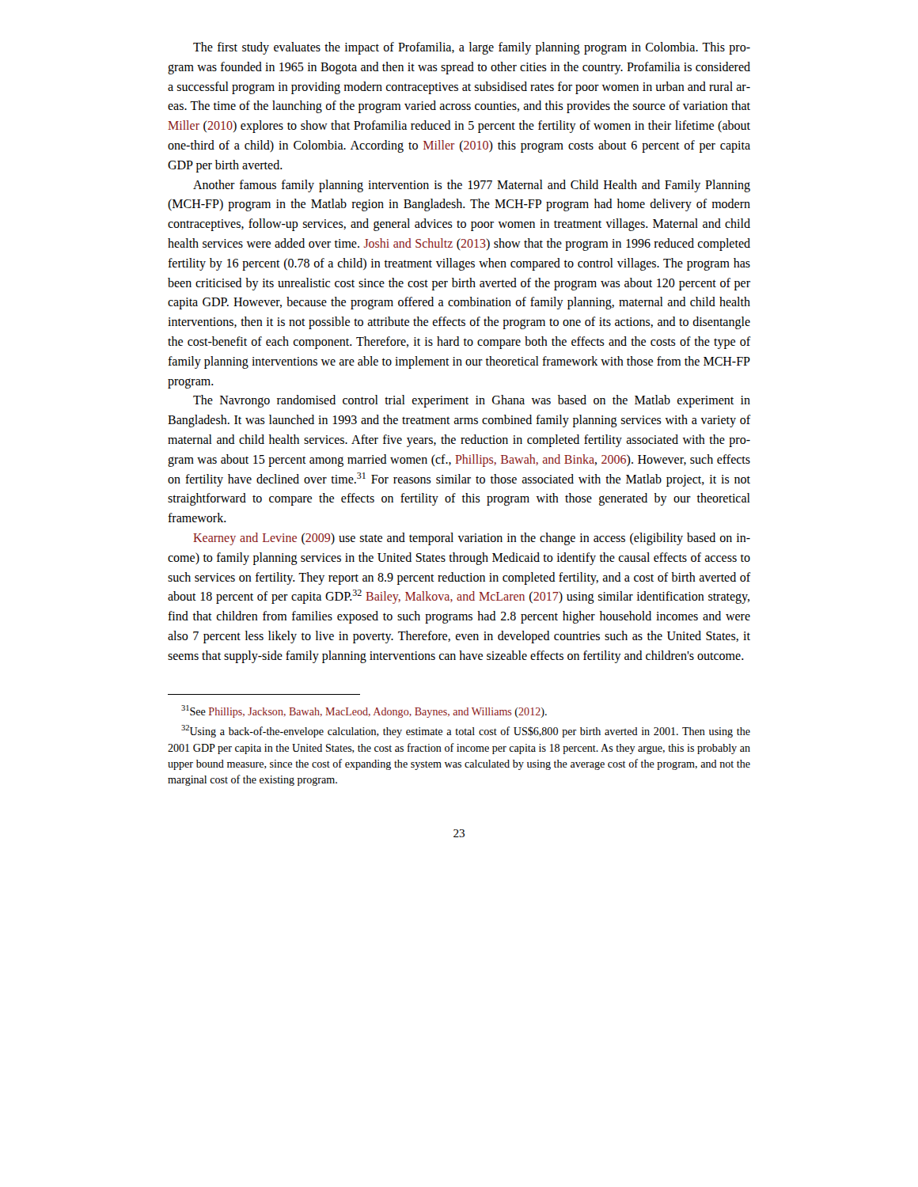The first study evaluates the impact of Profamilia, a large family planning program in Colombia. This program was founded in 1965 in Bogota and then it was spread to other cities in the country. Profamilia is considered a successful program in providing modern contraceptives at subsidised rates for poor women in urban and rural areas. The time of the launching of the program varied across counties, and this provides the source of variation that Miller (2010) explores to show that Profamilia reduced in 5 percent the fertility of women in their lifetime (about one-third of a child) in Colombia. According to Miller (2010) this program costs about 6 percent of per capita GDP per birth averted.
Another famous family planning intervention is the 1977 Maternal and Child Health and Family Planning (MCH-FP) program in the Matlab region in Bangladesh. The MCH-FP program had home delivery of modern contraceptives, follow-up services, and general advices to poor women in treatment villages. Maternal and child health services were added over time. Joshi and Schultz (2013) show that the program in 1996 reduced completed fertility by 16 percent (0.78 of a child) in treatment villages when compared to control villages. The program has been criticised by its unrealistic cost since the cost per birth averted of the program was about 120 percent of per capita GDP. However, because the program offered a combination of family planning, maternal and child health interventions, then it is not possible to attribute the effects of the program to one of its actions, and to disentangle the cost-benefit of each component. Therefore, it is hard to compare both the effects and the costs of the type of family planning interventions we are able to implement in our theoretical framework with those from the MCH-FP program.
The Navrongo randomised control trial experiment in Ghana was based on the Matlab experiment in Bangladesh. It was launched in 1993 and the treatment arms combined family planning services with a variety of maternal and child health services. After five years, the reduction in completed fertility associated with the program was about 15 percent among married women (cf., Phillips, Bawah, and Binka, 2006). However, such effects on fertility have declined over time.31 For reasons similar to those associated with the Matlab project, it is not straightforward to compare the effects on fertility of this program with those generated by our theoretical framework.
Kearney and Levine (2009) use state and temporal variation in the change in access (eligibility based on income) to family planning services in the United States through Medicaid to identify the causal effects of access to such services on fertility. They report an 8.9 percent reduction in completed fertility, and a cost of birth averted of about 18 percent of per capita GDP.32 Bailey, Malkova, and McLaren (2017) using similar identification strategy, find that children from families exposed to such programs had 2.8 percent higher household incomes and were also 7 percent less likely to live in poverty. Therefore, even in developed countries such as the United States, it seems that supply-side family planning interventions can have sizeable effects on fertility and children's outcome.
31See Phillips, Jackson, Bawah, MacLeod, Adongo, Baynes, and Williams (2012).
32Using a back-of-the-envelope calculation, they estimate a total cost of US$6,800 per birth averted in 2001. Then using the 2001 GDP per capita in the United States, the cost as fraction of income per capita is 18 percent. As they argue, this is probably an upper bound measure, since the cost of expanding the system was calculated by using the average cost of the program, and not the marginal cost of the existing program.
23